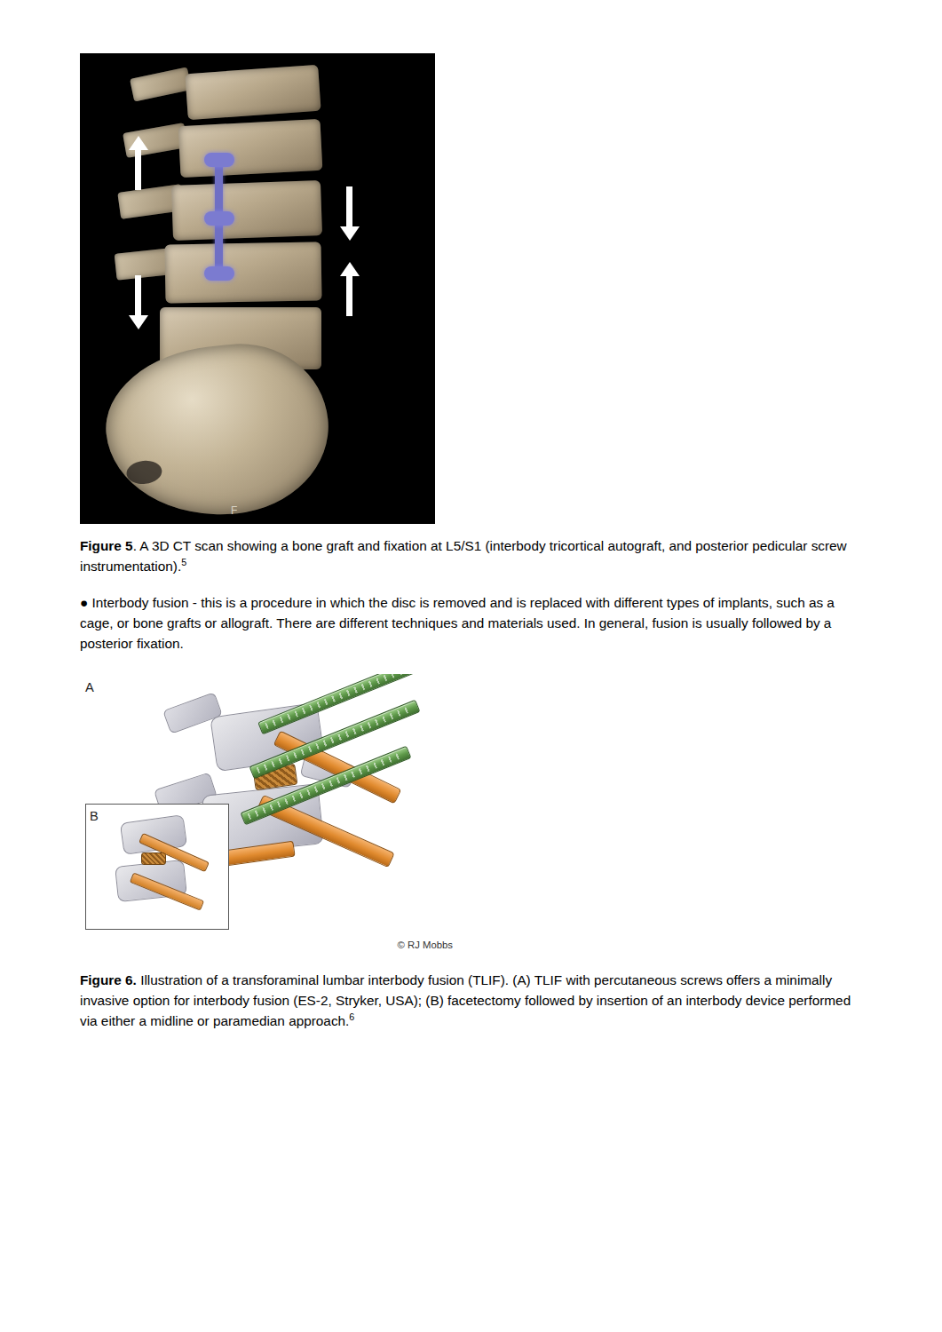F
Figure 5. A 3D CT scan showing a bone graft and fixation at L5/S1 (interbody tricortical autograft, and posterior pedicular screw instrumentation).5
● Interbody fusion - this is a procedure in which the disc is removed and is replaced with different types of implants, such as a cage, or bone grafts or allograft. There are different techniques and materials used. In general, fusion is usually followed by a posterior fixation.
A
B
© RJ Mobbs
Figure 6. Illustration of a transforaminal lumbar interbody fusion (TLIF). (A) TLIF with percutaneous screws offers a minimally invasive option for interbody fusion (ES-2, Stryker, USA); (B) facetectomy followed by insertion of an interbody device performed via either a midline or paramedian approach.6